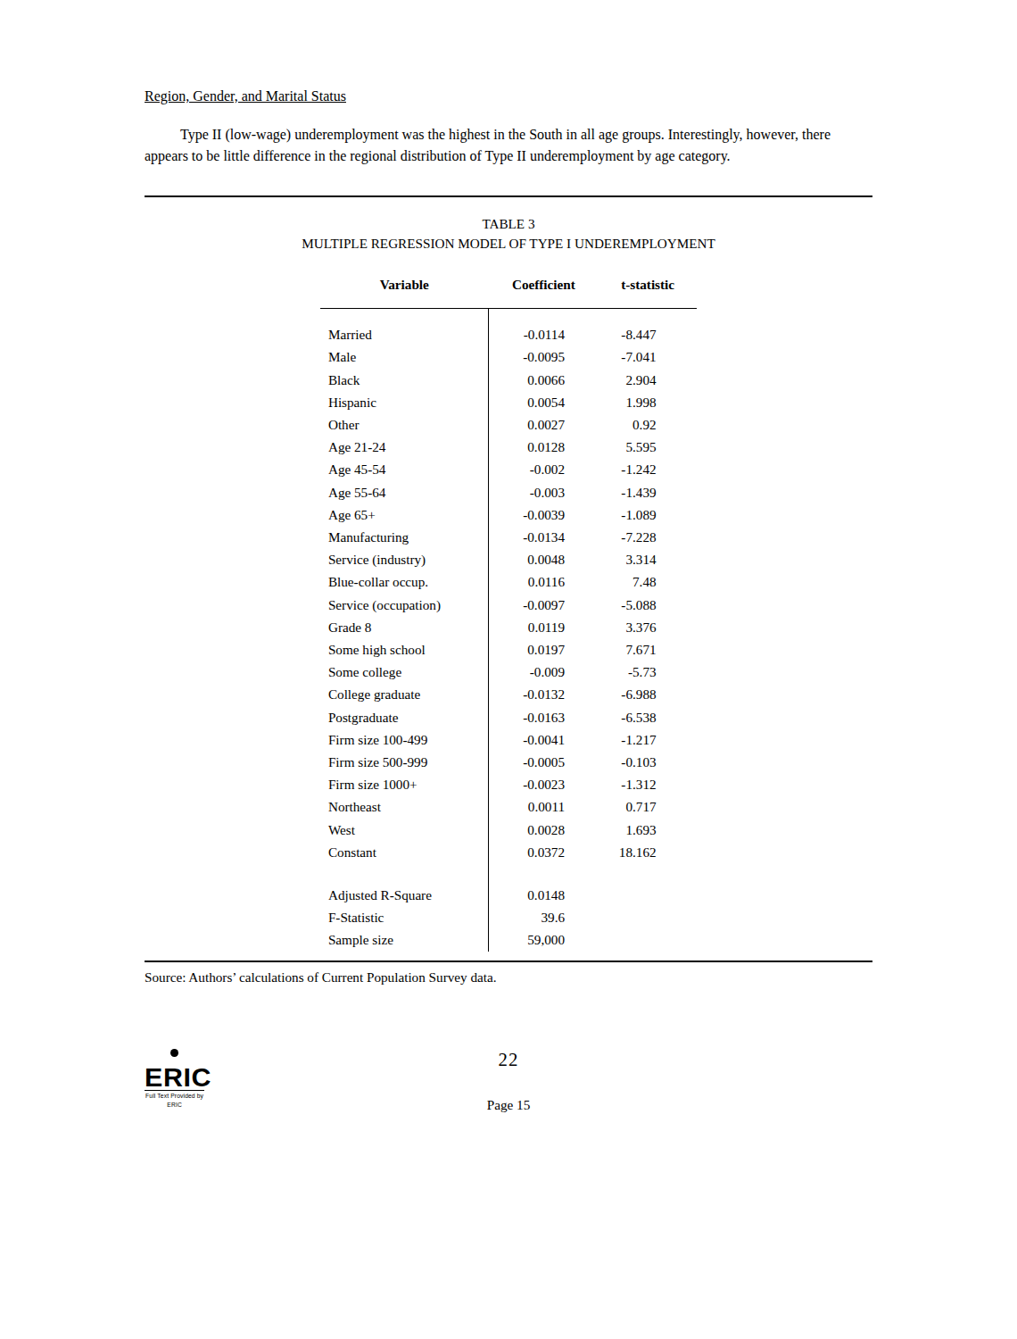Region, Gender, and Marital Status
Type II (low-wage) underemployment was the highest in the South in all age groups. Interestingly, however, there appears to be little difference in the regional distribution of Type II underemployment by age category.
TABLE 3
MULTIPLE REGRESSION MODEL OF TYPE I UNDEREMPLOYMENT
| Variable | Coefficient | t-statistic |
| --- | --- | --- |
| Married | -0.0114 | -8.447 |
| Male | -0.0095 | -7.041 |
| Black | 0.0066 | 2.904 |
| Hispanic | 0.0054 | 1.998 |
| Other | 0.0027 | 0.92 |
| Age 21-24 | 0.0128 | 5.595 |
| Age 45-54 | -0.002 | -1.242 |
| Age 55-64 | -0.003 | -1.439 |
| Age 65+ | -0.0039 | -1.089 |
| Manufacturing | -0.0134 | -7.228 |
| Service (industry) | 0.0048 | 3.314 |
| Blue-collar occup. | 0.0116 | 7.48 |
| Service (occupation) | -0.0097 | -5.088 |
| Grade 8 | 0.0119 | 3.376 |
| Some high school | 0.0197 | 7.671 |
| Some college | -0.009 | -5.73 |
| College graduate | -0.0132 | -6.988 |
| Postgraduate | -0.0163 | -6.538 |
| Firm size 100-499 | -0.0041 | -1.217 |
| Firm size 500-999 | -0.0005 | -0.103 |
| Firm size 1000+ | -0.0023 | -1.312 |
| Northeast | 0.0011 | 0.717 |
| West | 0.0028 | 1.693 |
| Constant | 0.0372 | 18.162 |
| Adjusted R-Square | 0.0148 | |
| F-Statistic | 39.6 | |
| Sample size | 59,000 | |
Source: Authors’ calculations of Current Population Survey data.
22
Page 15
ERIC
Full Text Provided by ERIC